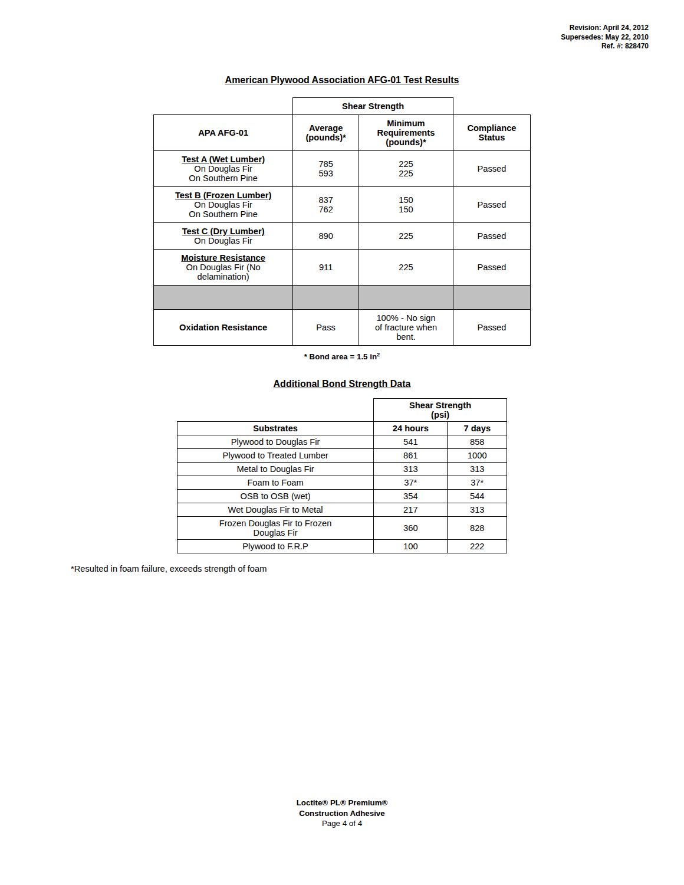Revision: April 24, 2012
Supersedes: May 22, 2010
Ref. #: 828470
American Plywood Association AFG-01 Test Results
| | Shear Strength | |
| APA AFG-01 | Average (pounds)* | Minimum Requirements (pounds)* | Compliance Status |
| Test A (Wet Lumber) On Douglas Fir On Southern Pine | 785 593 | 225 225 | Passed |
| Test B (Frozen Lumber) On Douglas Fir On Southern Pine | 837 762 | 150 150 | Passed |
| Test C (Dry Lumber) On Douglas Fir | 890 | 225 | Passed |
| Moisture Resistance On Douglas Fir (No delamination) | 911 | 225 | Passed |
| Oxidation Resistance | Pass | 100% - No sign of fracture when bent. | Passed |
* Bond area = 1.5 in2
Additional Bond Strength Data
| | Shear Strength (psi) |
| Substrates | 24 hours | 7 days |
| Plywood to Douglas Fir | 541 | 858 |
| Plywood to Treated Lumber | 861 | 1000 |
| Metal to Douglas Fir | 313 | 313 |
| Foam to Foam | 37* | 37* |
| OSB to OSB (wet) | 354 | 544 |
| Wet Douglas Fir to Metal | 217 | 313 |
| Frozen Douglas Fir to Frozen Douglas Fir | 360 | 828 |
| Plywood to F.R.P | 100 | 222 |
*Resulted in foam failure, exceeds strength of foam
Loctite® PL® Premium®
Construction Adhesive
Page 4 of 4